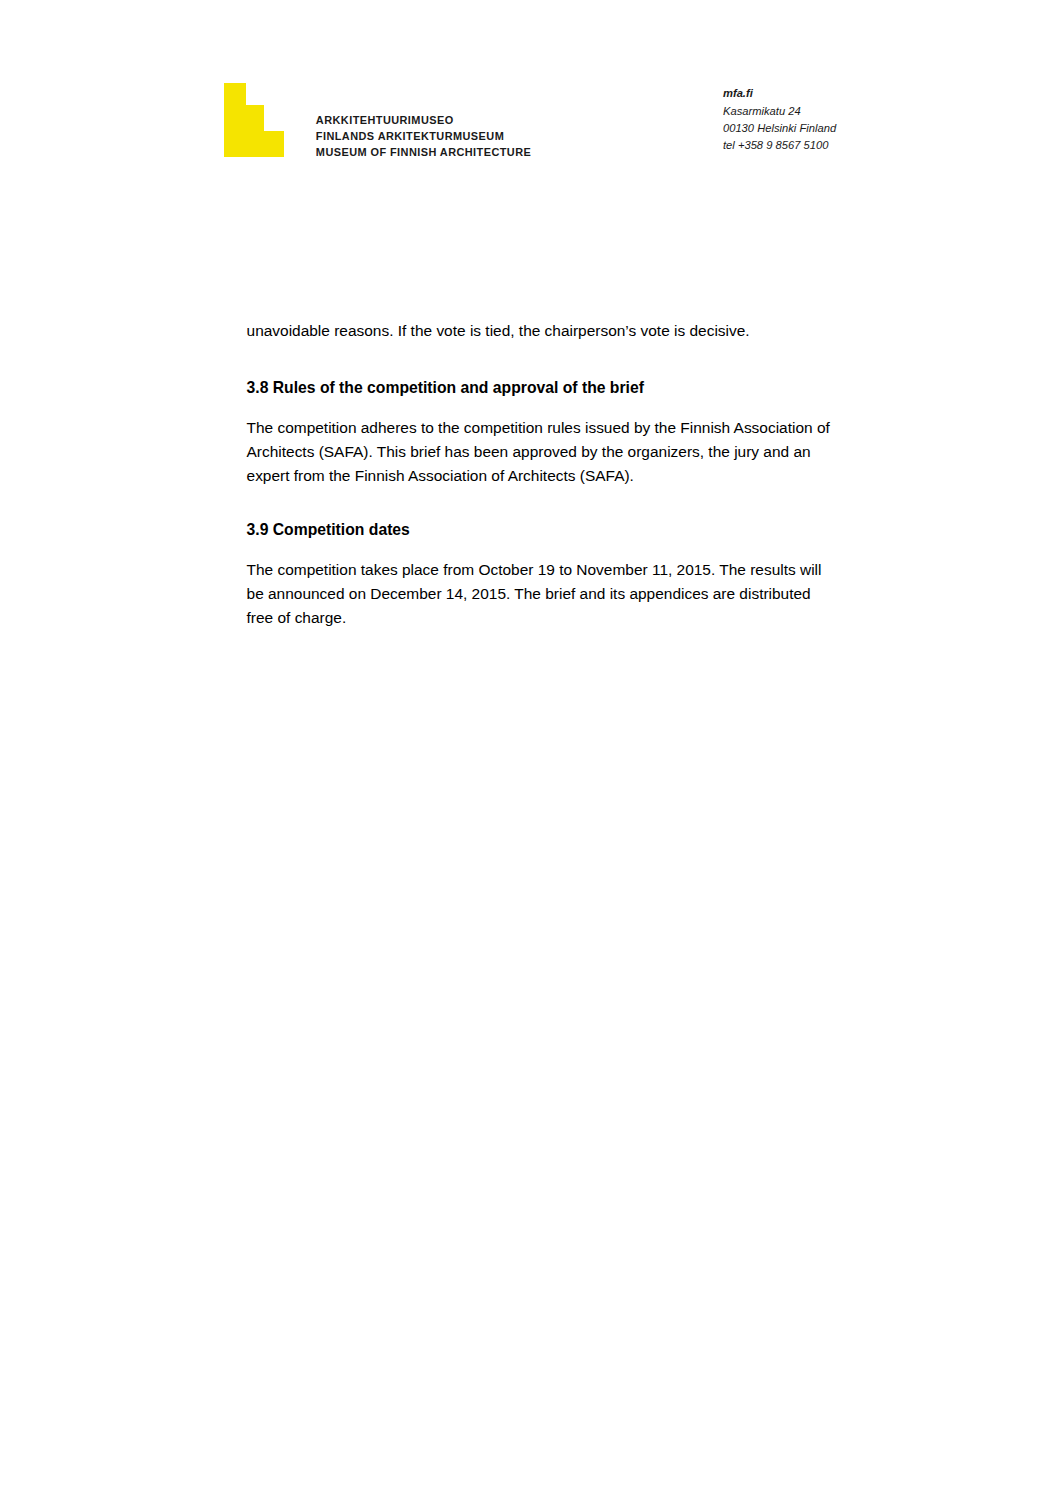ARKKITEHTUURIMUSEO
FINLANDS ARKITEKTURMUSEUM
MUSEUM OF FINNISH ARCHITECTURE
mfa.fi
Kasarmikatu 24
00130 Helsinki Finland
tel +358 9 8567 5100
unavoidable reasons. If the vote is tied, the chairperson’s vote is decisive.
3.8 Rules of the competition and approval of the brief
The competition adheres to the competition rules issued by the Finnish Association of Architects (SAFA). This brief has been approved by the organizers, the jury and an expert from the Finnish Association of Architects (SAFA).
3.9 Competition dates
The competition takes place from October 19 to November 11, 2015. The results will be announced on December 14, 2015. The brief and its appendices are distributed free of charge.